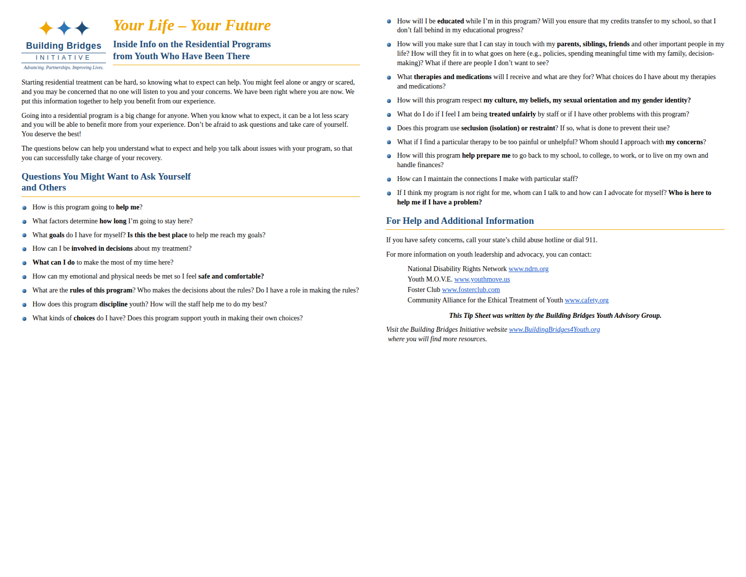✦✦✦
Building Bridges
INITIATIVE
Advancing. Partnerships. Improving Lives.
Your Life – Your Future
Inside Info on the Residential Programs
from Youth Who Have Been There
Starting residential treatment can be hard, so knowing what to expect can help. You might feel alone or angry or scared, and you may be concerned that no one will listen to you and your concerns. We have been right where you are now. We put this information together to help you benefit from our experience.
Going into a residential program is a big change for anyone. When you know what to expect, it can be a lot less scary and you will be able to benefit more from your experience. Don’t be afraid to ask questions and take care of yourself. You deserve the best!
The questions below can help you understand what to expect and help you talk about issues with your program, so that you can successfully take charge of your recovery.
Questions You Might Want to Ask Yourself
and Others
How is this program going to help me?
What factors determine how long I’m going to stay here?
What goals do I have for myself? Is this the best place to help me reach my goals?
How can I be involved in decisions about my treatment?
What can I do to make the most of my time here?
How can my emotional and physical needs be met so I feel safe and comfortable?
What are the rules of this program? Who makes the decisions about the rules? Do I have a role in making the rules?
How does this program discipline youth? How will the staff help me to do my best?
What kinds of choices do I have? Does this program support youth in making their own choices?
How will I be educated while I’m in this program? Will you ensure that my credits transfer to my school, so that I don’t fall behind in my educational progress?
How will you make sure that I can stay in touch with my parents, siblings, friends and other important people in my life? How will they fit in to what goes on here (e.g., policies, spending meaningful time with my family, decision-making)? What if there are people I don’t want to see?
What therapies and medications will I receive and what are they for? What choices do I have about my therapies and medications?
How will this program respect my culture, my beliefs, my sexual orientation and my gender identity?
What do I do if I feel I am being treated unfairly by staff or if I have other problems with this program?
Does this program use seclusion (isolation) or restraint? If so, what is done to prevent their use?
What if I find a particular therapy to be too painful or unhelpful? Whom should I approach with my concerns?
How will this program help prepare me to go back to my school, to college, to work, or to live on my own and handle finances?
How can I maintain the connections I make with particular staff?
If I think my program is not right for me, whom can I talk to and how can I advocate for myself? Who is here to help me if I have a problem?
For Help and Additional Information
If you have safety concerns, call your state’s child abuse hotline or dial 911.
For more information on youth leadership and advocacy, you can contact:
National Disability Rights Network www.ndrn.org
Youth M.O.V.E. www.youthmove.us
Foster Club www.fosterclub.com
Community Alliance for the Ethical Treatment of Youth www.cafety.org
This Tip Sheet was written by the Building Bridges Youth Advisory Group.
Visit the Building Bridges Initiative website www.BuildingBridges4Youth.org
where you will find more resources.